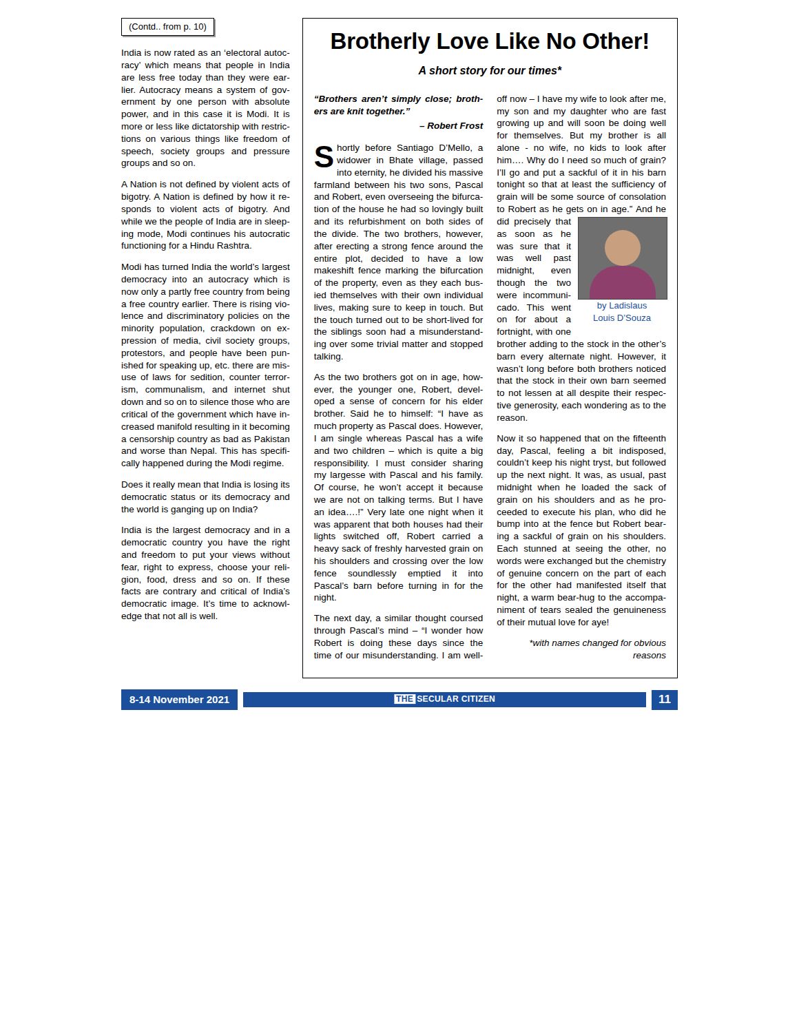(Contd.. from p. 10)
India is now rated as an ‘electoral autocracy’ which means that people in India are less free today than they were earlier. Autocracy means a system of government by one person with absolute power, and in this case it is Modi. It is more or less like dictatorship with restrictions on various things like freedom of speech, society groups and pressure groups and so on.
A Nation is not defined by violent acts of bigotry. A Nation is defined by how it responds to violent acts of bigotry. And while we the people of India are in sleeping mode, Modi continues his autocratic functioning for a Hindu Rashtra.
Modi has turned India the world’s largest democracy into an autocracy which is now only a partly free country from being a free country earlier. There is rising violence and discriminatory policies on the minority population, crackdown on expression of media, civil society groups, protestors, and people have been punished for speaking up, etc. there are misuse of laws for sedition, counter terrorism, communalism, and internet shut down and so on to silence those who are critical of the government which have increased manifold resulting in it becoming a censorship country as bad as Pakistan and worse than Nepal. This has specifically happened during the Modi regime.
Does it really mean that India is losing its democratic status or its democracy and the world is ganging up on India?
India is the largest democracy and in a democratic country you have the right and freedom to put your views without fear, right to express, choose your religion, food, dress and so on. If these facts are contrary and critical of India’s democratic image. It’s time to acknowledge that not all is well.
Brotherly Love Like No Other!
A short story for our times*
“Brothers aren’t simply close; brothers are knit together.”
– Robert Frost
Shortly before Santiago D’Mello, a widower in Bhate village, passed into eternity, he divided his massive farmland between his two sons, Pascal and Robert, even overseeing the bifurcation of the house he had so lovingly built and its refurbishment on both sides of the divide. The two brothers, however, after erecting a strong fence around the entire plot, decided to have a low makeshift fence marking the bifurcation of the property, even as they each busied themselves with their own individual lives, making sure to keep in touch. But the touch turned out to be short-lived for the siblings soon had a misunderstanding over some trivial matter and stopped talking.
As the two brothers got on in age, however, the younger one, Robert, developed a sense of concern for his elder brother. Said he to himself: “I have as much property as Pascal does. However, I am single whereas Pascal has a wife and two children – which is quite a big responsibility. I must consider sharing my largesse with Pascal and his family. Of course, he won’t accept it because we are not on talking terms. But I have an idea….!” Very late one night when it was apparent that both houses had their lights switched off, Robert carried a heavy sack of freshly harvested grain on his shoulders and crossing over the low fence soundlessly emptied it into Pascal’s barn before turning in for the night.
The next day, a similar thought coursed through Pascal’s mind – “I wonder how Robert is doing these days since the time of our misunderstanding. I am well-off now – I have my wife to look after me, my son and my daughter who are fast growing up and will soon be doing well for themselves. But my brother is all alone - no wife, no kids to look after him…. Why do I need so much of grain? I’ll go and put a sackful of it in his barn tonight so that at least the sufficiency of grain will be some source of consolation to Robert as he gets on in age.” by Ladislaus
Louis D’Souza And he did precisely that as soon as he was sure that it was well past midnight, even though the two were incommunicado. This went on for about a fortnight, with one brother adding to the stock in the other’s barn every alternate night. However, it wasn’t long before both brothers noticed that the stock in their own barn seemed to not lessen at all despite their respective generosity, each wondering as to the reason.
Now it so happened that on the fifteenth day, Pascal, feeling a bit indisposed, couldn’t keep his night tryst, but followed up the next night. It was, as usual, past midnight when he loaded the sack of grain on his shoulders and as he proceeded to execute his plan, who did he bump into at the fence but Robert bearing a sackful of grain on his shoulders. Each stunned at seeing the other, no words were exchanged but the chemistry of genuine concern on the part of each for the other had manifested itself that night, a warm bear-hug to the accompaniment of tears sealed the genuineness of their mutual love for aye!
*with names changed for obvious reasons
8-14 November 2021
THESECULAR CITIZEN
11